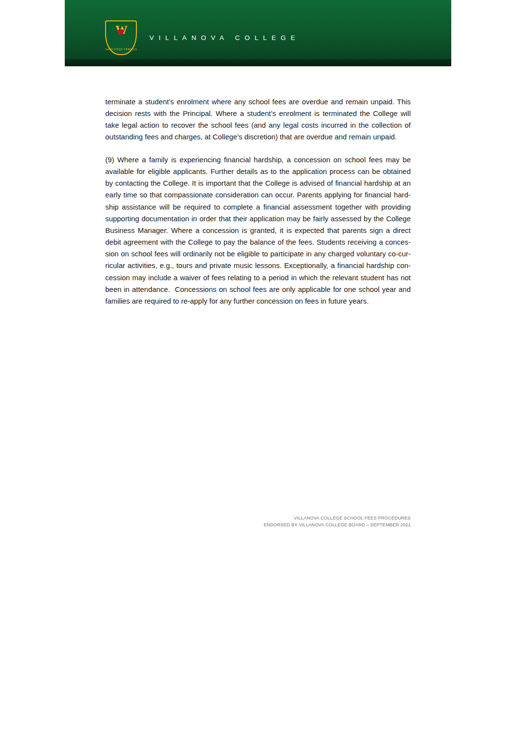W
Sanctitas Veritas
Villanova College
terminate a student’s enrolment where any school fees are overdue and remain unpaid. This decision rests with the Principal. Where a student’s enrolment is terminated the College will take legal action to recover the school fees (and any legal costs incurred in the collection of outstanding fees and charges, at College’s discretion) that are overdue and remain unpaid.
(9) Where a family is experiencing financial hardship, a concession on school fees may be available for eligible applicants. Further details as to the application process can be obtained by contacting the College. It is important that the College is advised of financial hardship at an early time so that compassionate consideration can occur. Parents applying for financial hardship assistance will be required to complete a financial assessment together with providing supporting documentation in order that their application may be fairly assessed by the College Business Manager. Where a concession is granted, it is expected that parents sign a direct debit agreement with the College to pay the balance of the fees. Students receiving a concession on school fees will ordinarily not be eligible to participate in any charged voluntary co-curricular activities, e.g., tours and private music lessons. Exceptionally, a financial hardship concession may include a waiver of fees relating to a period in which the relevant student has not been in attendance. Concessions on school fees are only applicable for one school year and families are required to re-apply for any further concession on fees in future years.
Villanova College School Fees Procedures
Endorsed by Villanova College Board – September 2021